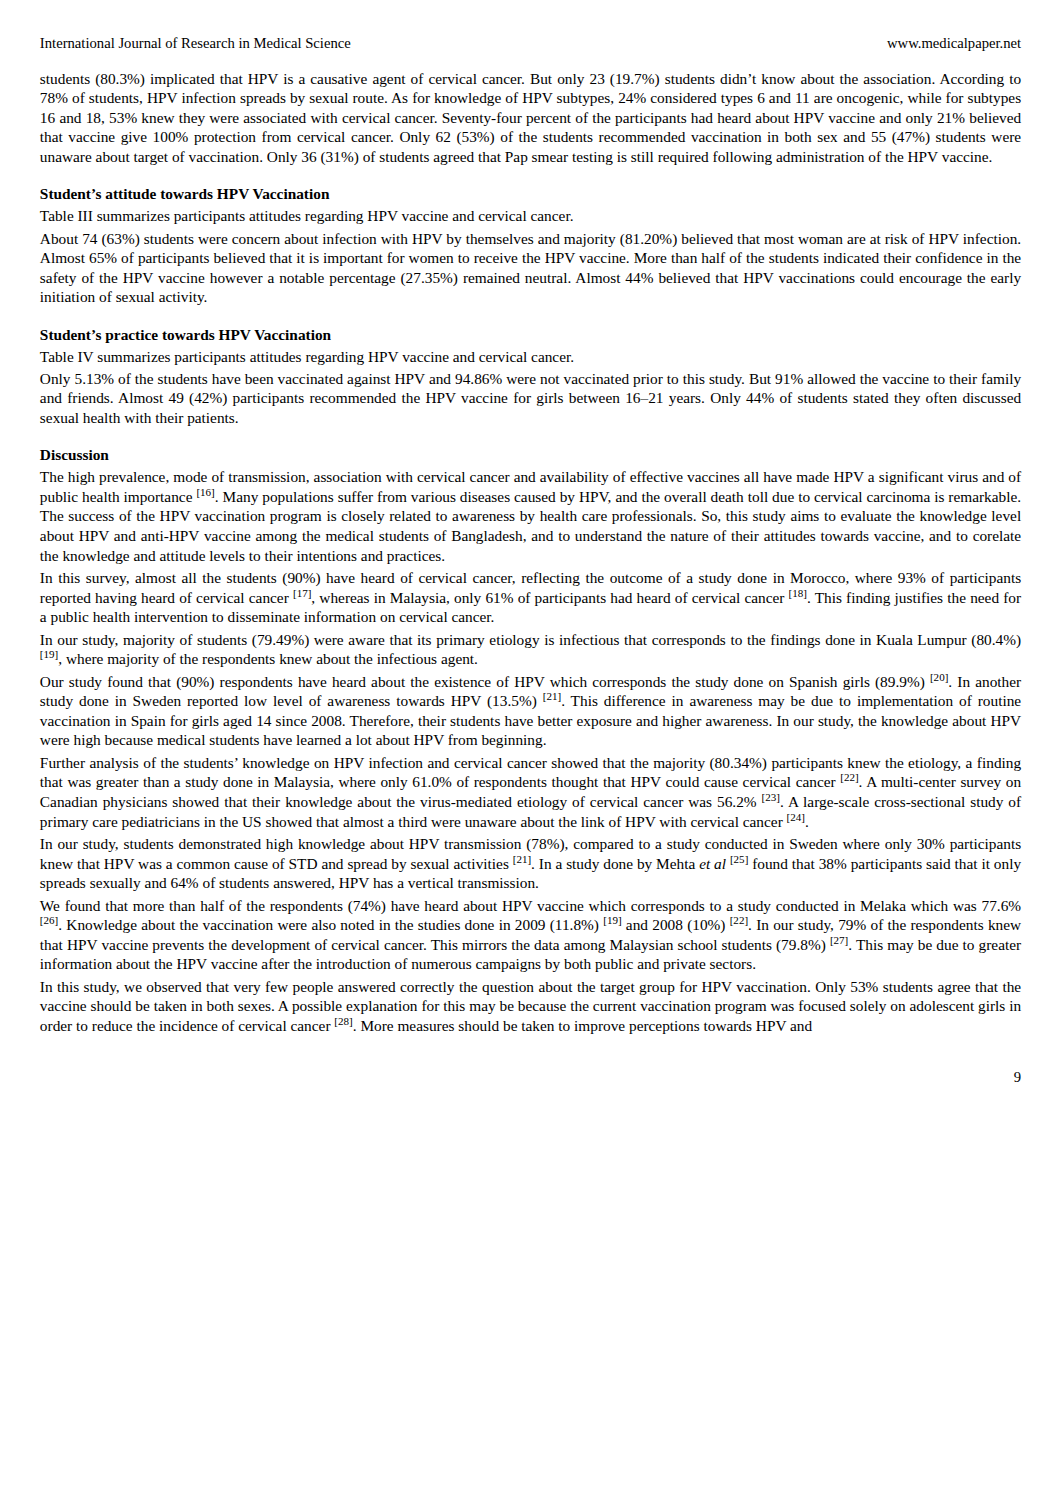International Journal of Research in Medical Science www.medicalpaper.net
students (80.3%) implicated that HPV is a causative agent of cervical cancer. But only 23 (19.7%) students didn’t know about the association. According to 78% of students, HPV infection spreads by sexual route. As for knowledge of HPV subtypes, 24% considered types 6 and 11 are oncogenic, while for subtypes 16 and 18, 53% knew they were associated with cervical cancer. Seventy-four percent of the participants had heard about HPV vaccine and only 21% believed that vaccine give 100% protection from cervical cancer. Only 62 (53%) of the students recommended vaccination in both sex and 55 (47%) students were unaware about target of vaccination. Only 36 (31%) of students agreed that Pap smear testing is still required following administration of the HPV vaccine.
Student’s attitude towards HPV Vaccination
Table III summarizes participants attitudes regarding HPV vaccine and cervical cancer.
About 74 (63%) students were concern about infection with HPV by themselves and majority (81.20%) believed that most woman are at risk of HPV infection. Almost 65% of participants believed that it is important for women to receive the HPV vaccine. More than half of the students indicated their confidence in the safety of the HPV vaccine however a notable percentage (27.35%) remained neutral. Almost 44% believed that HPV vaccinations could encourage the early initiation of sexual activity.
Student’s practice towards HPV Vaccination
Table IV summarizes participants attitudes regarding HPV vaccine and cervical cancer.
Only 5.13% of the students have been vaccinated against HPV and 94.86% were not vaccinated prior to this study. But 91% allowed the vaccine to their family and friends. Almost 49 (42%) participants recommended the HPV vaccine for girls between 16–21 years. Only 44% of students stated they often discussed sexual health with their patients.
Discussion
The high prevalence, mode of transmission, association with cervical cancer and availability of effective vaccines all have made HPV a significant virus and of public health importance [16]. Many populations suffer from various diseases caused by HPV, and the overall death toll due to cervical carcinoma is remarkable. The success of the HPV vaccination program is closely related to awareness by health care professionals. So, this study aims to evaluate the knowledge level about HPV and anti-HPV vaccine among the medical students of Bangladesh, and to understand the nature of their attitudes towards vaccine, and to corelate the knowledge and attitude levels to their intentions and practices.
In this survey, almost all the students (90%) have heard of cervical cancer, reflecting the outcome of a study done in Morocco, where 93% of participants reported having heard of cervical cancer [17], whereas in Malaysia, only 61% of participants had heard of cervical cancer [18]. This finding justifies the need for a public health intervention to disseminate information on cervical cancer.
In our study, majority of students (79.49%) were aware that its primary etiology is infectious that corresponds to the findings done in Kuala Lumpur (80.4%) [19], where majority of the respondents knew about the infectious agent.
Our study found that (90%) respondents have heard about the existence of HPV which corresponds the study done on Spanish girls (89.9%) [20]. In another study done in Sweden reported low level of awareness towards HPV (13.5%) [21]. This difference in awareness may be due to implementation of routine vaccination in Spain for girls aged 14 since 2008. Therefore, their students have better exposure and higher awareness. In our study, the knowledge about HPV were high because medical students have learned a lot about HPV from beginning.
Further analysis of the students’ knowledge on HPV infection and cervical cancer showed that the majority (80.34%) participants knew the etiology, a finding that was greater than a study done in Malaysia, where only 61.0% of respondents thought that HPV could cause cervical cancer [22]. A multi-center survey on Canadian physicians showed that their knowledge about the virus-mediated etiology of cervical cancer was 56.2% [23]. A large-scale cross-sectional study of primary care pediatricians in the US showed that almost a third were unaware about the link of HPV with cervical cancer [24].
In our study, students demonstrated high knowledge about HPV transmission (78%), compared to a study conducted in Sweden where only 30% participants knew that HPV was a common cause of STD and spread by sexual activities [21]. In a study done by Mehta et al [25] found that 38% participants said that it only spreads sexually and 64% of students answered, HPV has a vertical transmission.
We found that more than half of the respondents (74%) have heard about HPV vaccine which corresponds to a study conducted in Melaka which was 77.6% [26]. Knowledge about the vaccination were also noted in the studies done in 2009 (11.8%) [19] and 2008 (10%) [22]. In our study, 79% of the respondents knew that HPV vaccine prevents the development of cervical cancer. This mirrors the data among Malaysian school students (79.8%) [27]. This may be due to greater information about the HPV vaccine after the introduction of numerous campaigns by both public and private sectors.
In this study, we observed that very few people answered correctly the question about the target group for HPV vaccination. Only 53% students agree that the vaccine should be taken in both sexes. A possible explanation for this may be because the current vaccination program was focused solely on adolescent girls in order to reduce the incidence of cervical cancer [28]. More measures should be taken to improve perceptions towards HPV and
9